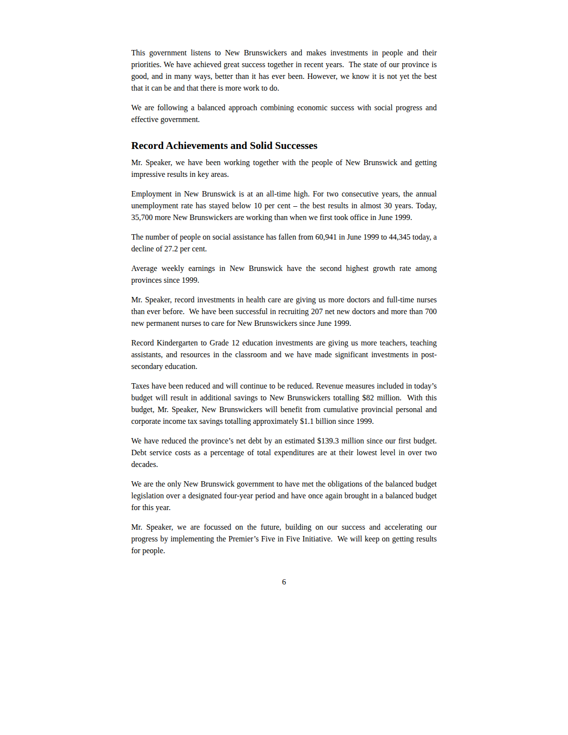This government listens to New Brunswickers and makes investments in people and their priorities. We have achieved great success together in recent years. The state of our province is good, and in many ways, better than it has ever been. However, we know it is not yet the best that it can be and that there is more work to do.
We are following a balanced approach combining economic success with social progress and effective government.
Record Achievements and Solid Successes
Mr. Speaker, we have been working together with the people of New Brunswick and getting impressive results in key areas.
Employment in New Brunswick is at an all-time high. For two consecutive years, the annual unemployment rate has stayed below 10 per cent – the best results in almost 30 years. Today, 35,700 more New Brunswickers are working than when we first took office in June 1999.
The number of people on social assistance has fallen from 60,941 in June 1999 to 44,345 today, a decline of 27.2 per cent.
Average weekly earnings in New Brunswick have the second highest growth rate among provinces since 1999.
Mr. Speaker, record investments in health care are giving us more doctors and full-time nurses than ever before. We have been successful in recruiting 207 net new doctors and more than 700 new permanent nurses to care for New Brunswickers since June 1999.
Record Kindergarten to Grade 12 education investments are giving us more teachers, teaching assistants, and resources in the classroom and we have made significant investments in post-secondary education.
Taxes have been reduced and will continue to be reduced. Revenue measures included in today’s budget will result in additional savings to New Brunswickers totalling $82 million. With this budget, Mr. Speaker, New Brunswickers will benefit from cumulative provincial personal and corporate income tax savings totalling approximately $1.1 billion since 1999.
We have reduced the province’s net debt by an estimated $139.3 million since our first budget. Debt service costs as a percentage of total expenditures are at their lowest level in over two decades.
We are the only New Brunswick government to have met the obligations of the balanced budget legislation over a designated four-year period and have once again brought in a balanced budget for this year.
Mr. Speaker, we are focussed on the future, building on our success and accelerating our progress by implementing the Premier’s Five in Five Initiative. We will keep on getting results for people.
6